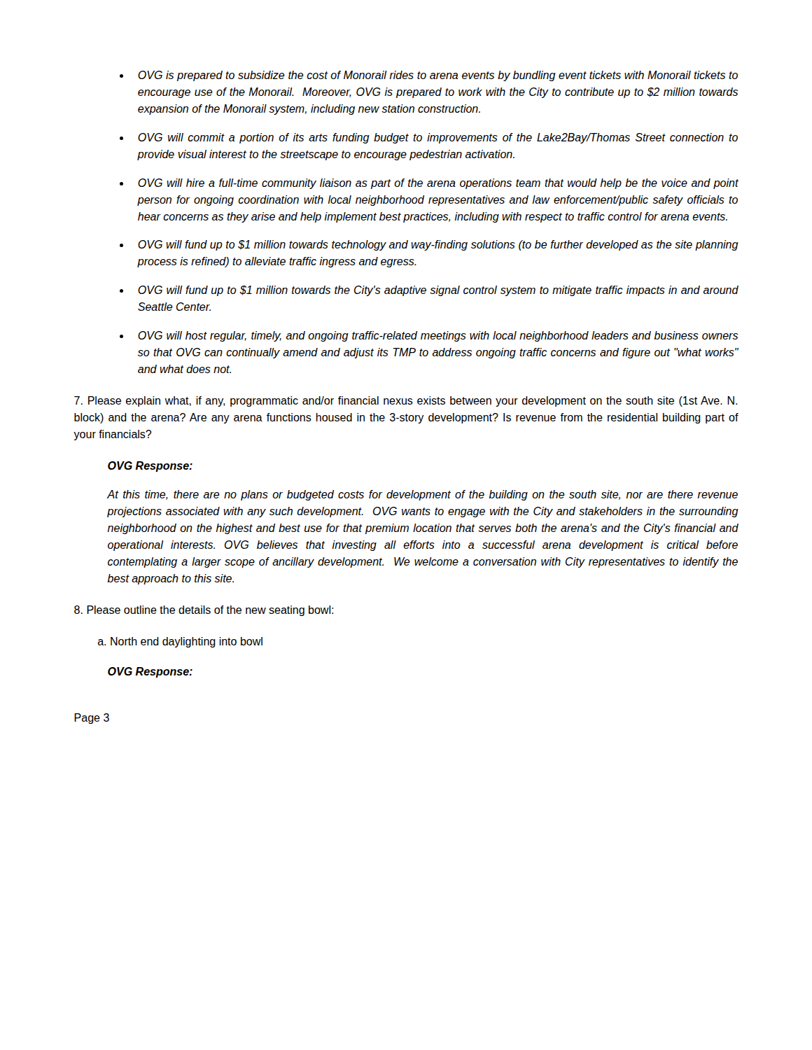OVG is prepared to subsidize the cost of Monorail rides to arena events by bundling event tickets with Monorail tickets to encourage use of the Monorail. Moreover, OVG is prepared to work with the City to contribute up to $2 million towards expansion of the Monorail system, including new station construction.
OVG will commit a portion of its arts funding budget to improvements of the Lake2Bay/Thomas Street connection to provide visual interest to the streetscape to encourage pedestrian activation.
OVG will hire a full-time community liaison as part of the arena operations team that would help be the voice and point person for ongoing coordination with local neighborhood representatives and law enforcement/public safety officials to hear concerns as they arise and help implement best practices, including with respect to traffic control for arena events.
OVG will fund up to $1 million towards technology and way-finding solutions (to be further developed as the site planning process is refined) to alleviate traffic ingress and egress.
OVG will fund up to $1 million towards the City's adaptive signal control system to mitigate traffic impacts in and around Seattle Center.
OVG will host regular, timely, and ongoing traffic-related meetings with local neighborhood leaders and business owners so that OVG can continually amend and adjust its TMP to address ongoing traffic concerns and figure out "what works" and what does not.
7. Please explain what, if any, programmatic and/or financial nexus exists between your development on the south site (1st Ave. N. block) and the arena? Are any arena functions housed in the 3-story development? Is revenue from the residential building part of your financials?
OVG Response:
At this time, there are no plans or budgeted costs for development of the building on the south site, nor are there revenue projections associated with any such development. OVG wants to engage with the City and stakeholders in the surrounding neighborhood on the highest and best use for that premium location that serves both the arena's and the City's financial and operational interests. OVG believes that investing all efforts into a successful arena development is critical before contemplating a larger scope of ancillary development. We welcome a conversation with City representatives to identify the best approach to this site.
8. Please outline the details of the new seating bowl:
a. North end daylighting into bowl
OVG Response:
Page 3